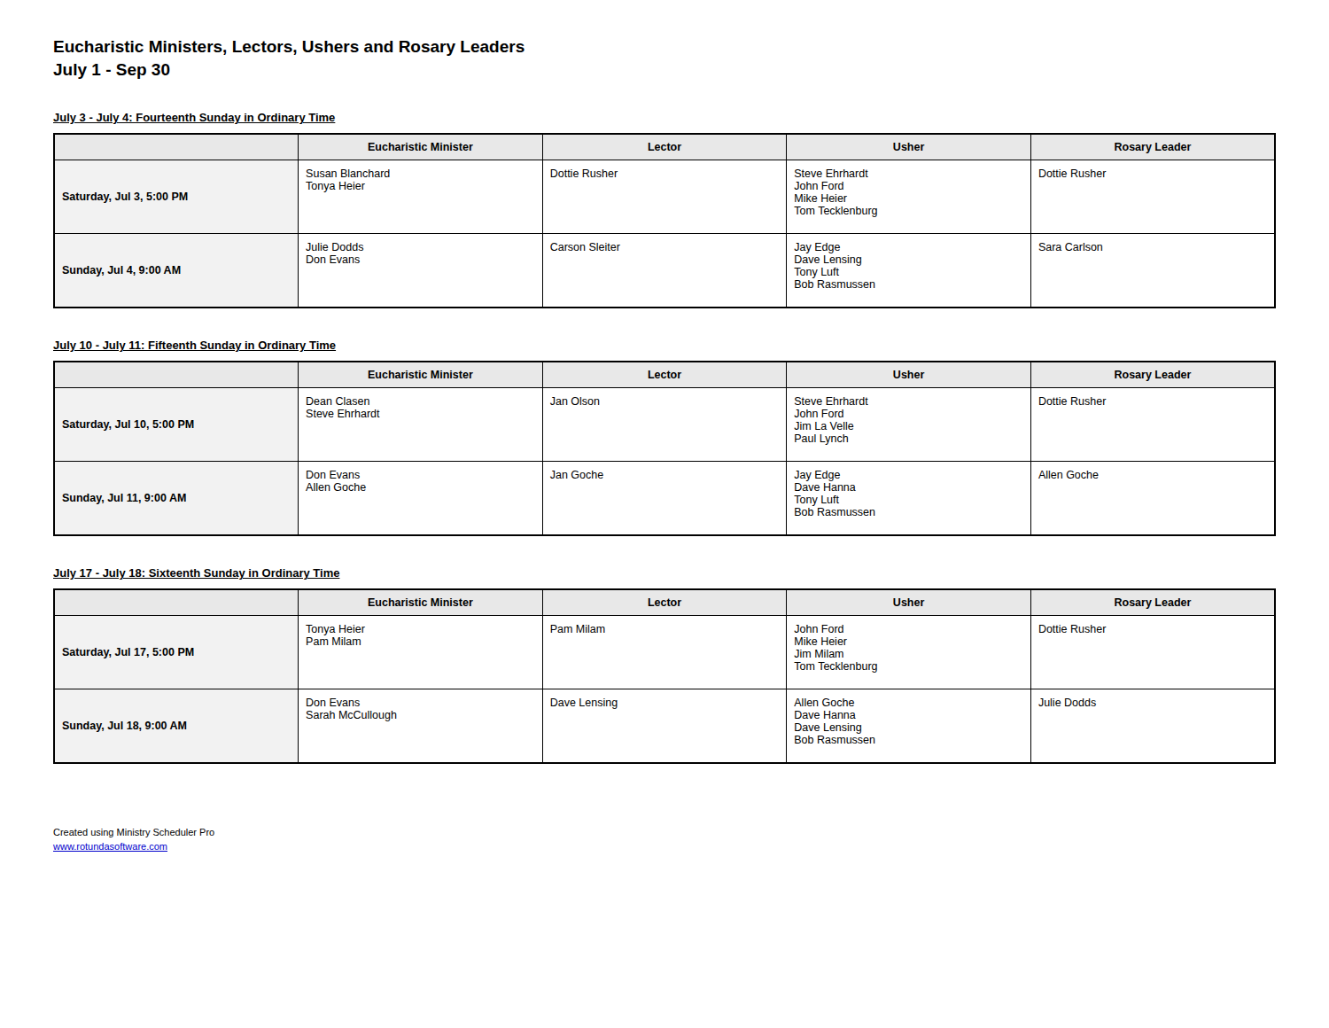Eucharistic Ministers, Lectors, Ushers and Rosary Leaders July 1 - Sep 30
July 3 - July 4: Fourteenth Sunday in Ordinary Time
| | Eucharistic Minister | Lector | Usher | Rosary Leader |
| --- | --- | --- | --- | --- |
| Saturday, Jul 3, 5:00 PM | Susan Blanchard Tonya Heier | Dottie Rusher | Steve Ehrhardt John Ford Mike Heier Tom Tecklenburg | Dottie Rusher |
| Sunday, Jul 4, 9:00 AM | Julie Dodds Don Evans | Carson Sleiter | Jay Edge Dave Lensing Tony Luft Bob Rasmussen | Sara Carlson |
July 10 - July 11: Fifteenth Sunday in Ordinary Time
| | Eucharistic Minister | Lector | Usher | Rosary Leader |
| --- | --- | --- | --- | --- |
| Saturday, Jul 10, 5:00 PM | Dean Clasen Steve Ehrhardt | Jan Olson | Steve Ehrhardt John Ford Jim La Velle Paul Lynch | Dottie Rusher |
| Sunday, Jul 11, 9:00 AM | Don Evans Allen Goche | Jan Goche | Jay Edge Dave Hanna Tony Luft Bob Rasmussen | Allen Goche |
July 17 - July 18: Sixteenth Sunday in Ordinary Time
| | Eucharistic Minister | Lector | Usher | Rosary Leader |
| --- | --- | --- | --- | --- |
| Saturday, Jul 17, 5:00 PM | Tonya Heier Pam Milam | Pam Milam | John Ford Mike Heier Jim Milam Tom Tecklenburg | Dottie Rusher |
| Sunday, Jul 18, 9:00 AM | Don Evans Sarah McCullough | Dave Lensing | Allen Goche Dave Hanna Dave Lensing Bob Rasmussen | Julie Dodds |
Created using Ministry Scheduler Pro
www.rotundasoftware.com